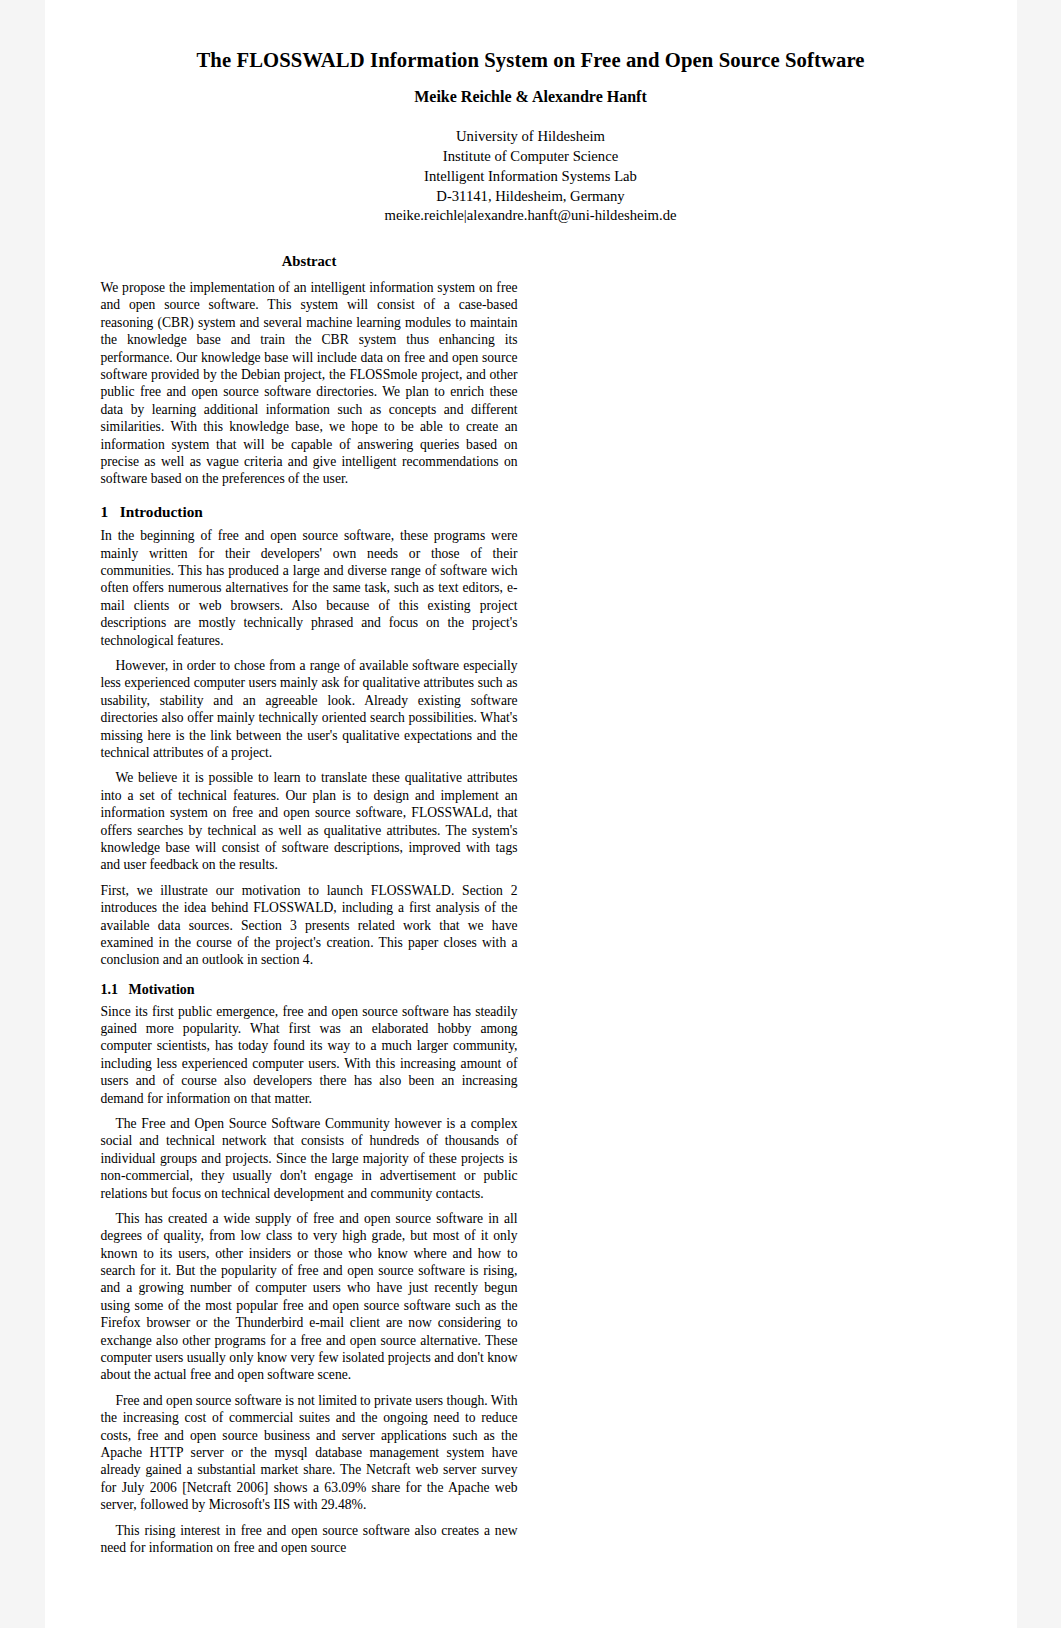The FLOSSWALD Information System on Free and Open Source Software
Meike Reichle & Alexandre Hanft
University of Hildesheim
Institute of Computer Science
Intelligent Information Systems Lab
D-31141, Hildesheim, Germany
meike.reichle|alexandre.hanft@uni-hildesheim.de
Abstract
We propose the implementation of an intelligent information system on free and open source software. This system will consist of a case-based reasoning (CBR) system and several machine learning modules to maintain the knowledge base and train the CBR system thus enhancing its performance. Our knowledge base will include data on free and open source software provided by the Debian project, the FLOSSmole project, and other public free and open source software directories. We plan to enrich these data by learning additional information such as concepts and different similarities. With this knowledge base, we hope to be able to create an information system that will be capable of answering queries based on precise as well as vague criteria and give intelligent recommendations on software based on the preferences of the user.
1 Introduction
In the beginning of free and open source software, these programs were mainly written for their developers' own needs or those of their communities. This has produced a large and diverse range of software wich often offers numerous alternatives for the same task, such as text editors, e-mail clients or web browsers. Also because of this existing project descriptions are mostly technically phrased and focus on the project's technological features.
However, in order to chose from a range of available software especially less experienced computer users mainly ask for qualitative attributes such as usability, stability and an agreeable look. Already existing software directories also offer mainly technically oriented search possibilities. What's missing here is the link between the user's qualitative expectations and the technical attributes of a project.
We believe it is possible to learn to translate these qualitative attributes into a set of technical features. Our plan is to design and implement an information system on free and open source software, FLOSSWALd, that offers searches by technical as well as qualitative attributes. The system's knowledge base will consist of software descriptions, improved with tags and user feedback on the results.
First, we illustrate our motivation to launch FLOSSWALD. Section 2 introduces the idea behind FLOSSWALD, including a first analysis of the available data sources. Section 3 presents related work that we have examined in the course of the project's creation. This paper closes with a conclusion and an outlook in section 4.
1.1 Motivation
Since its first public emergence, free and open source software has steadily gained more popularity. What first was an elaborated hobby among computer scientists, has today found its way to a much larger community, including less experienced computer users. With this increasing amount of users and of course also developers there has also been an increasing demand for information on that matter.
The Free and Open Source Software Community however is a complex social and technical network that consists of hundreds of thousands of individual groups and projects. Since the large majority of these projects is non-commercial, they usually don't engage in advertisement or public relations but focus on technical development and community contacts.
This has created a wide supply of free and open source software in all degrees of quality, from low class to very high grade, but most of it only known to its users, other insiders or those who know where and how to search for it. But the popularity of free and open source software is rising, and a growing number of computer users who have just recently begun using some of the most popular free and open source software such as the Firefox browser or the Thunderbird e-mail client are now considering to exchange also other programs for a free and open source alternative. These computer users usually only know very few isolated projects and don't know about the actual free and open software scene.
Free and open source software is not limited to private users though. With the increasing cost of commercial suites and the ongoing need to reduce costs, free and open source business and server applications such as the Apache HTTP server or the mysql database management system have already gained a substantial market share. The Netcraft web server survey for July 2006 [Netcraft 2006] shows a 63.09% share for the Apache web server, followed by Microsoft's IIS with 29.48%.
This rising interest in free and open source software also creates a new need for information on free and open source